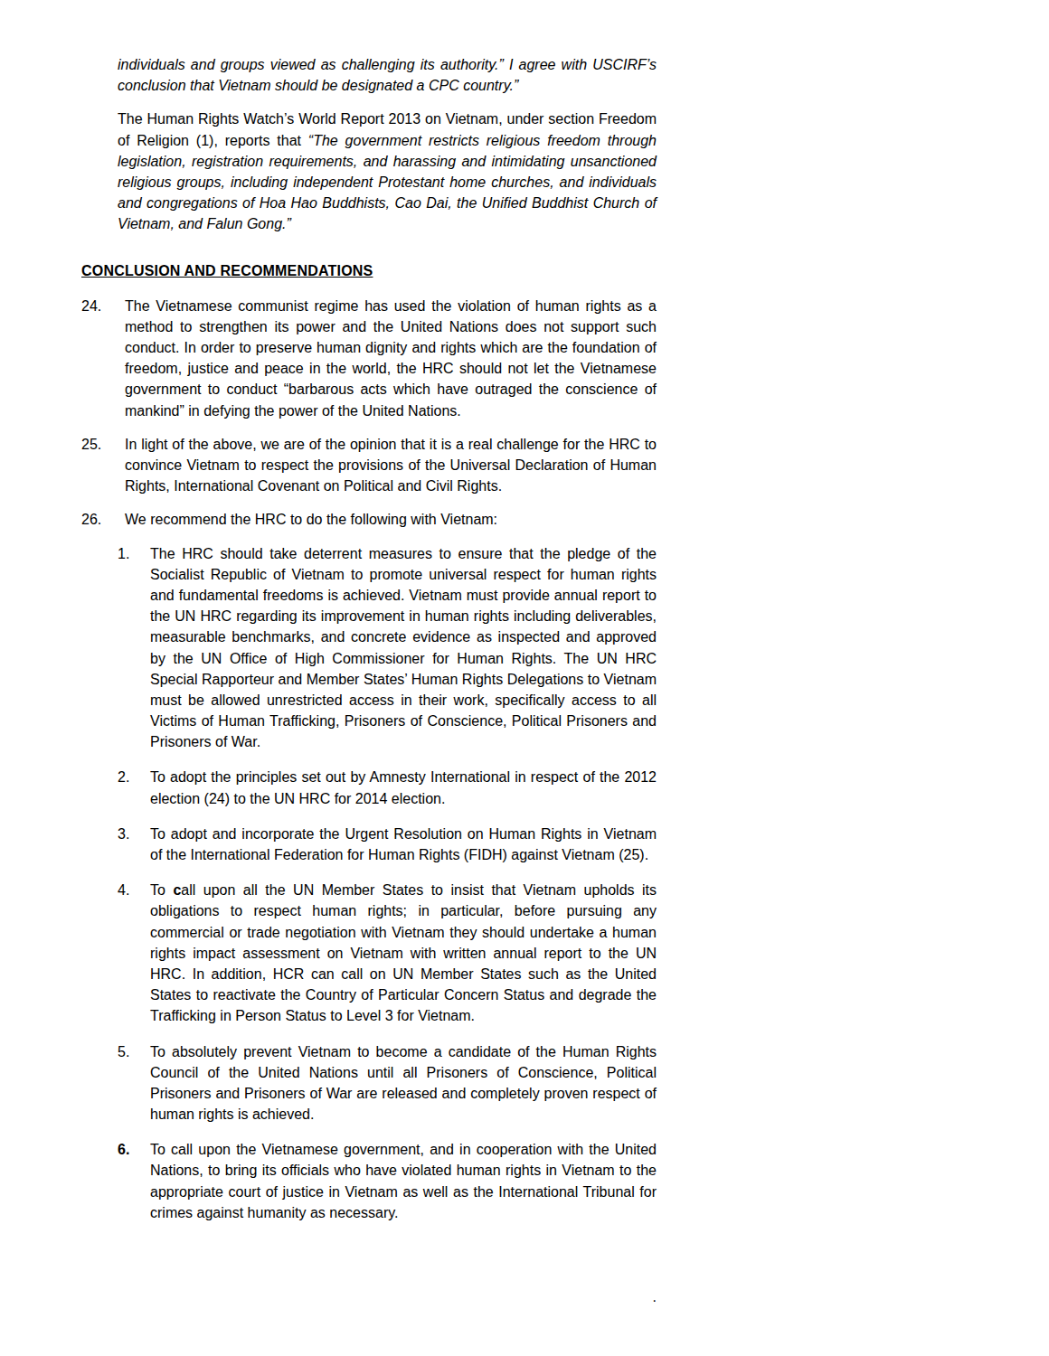individuals and groups viewed as challenging its authority.” I agree with USCIRF’s conclusion that Vietnam should be designated a CPC country.”
The Human Rights Watch’s World Report 2013 on Vietnam, under section Freedom of Religion (1), reports that “The government restricts religious freedom through legislation, registration requirements, and harassing and intimidating unsanctioned religious groups, including independent Protestant home churches, and individuals and congregations of Hoa Hao Buddhists, Cao Dai, the Unified Buddhist Church of Vietnam, and Falun Gong.”
Conclusion and Recommendations
24.
The Vietnamese communist regime has used the violation of human rights as a method to strengthen its power and the United Nations does not support such conduct. In order to preserve human dignity and rights which are the foundation of freedom, justice and peace in the world, the HRC should not let the Vietnamese government to conduct “barbarous acts which have outraged the conscience of mankind” in defying the power of the United Nations.
25.
In light of the above, we are of the opinion that it is a real challenge for the HRC to convince Vietnam to respect the provisions of the Universal Declaration of Human Rights, International Covenant on Political and Civil Rights.
26.
We recommend the HRC to do the following with Vietnam:
The HRC should take deterrent measures to ensure that the pledge of the Socialist Republic of Vietnam to promote universal respect for human rights and fundamental freedoms is achieved. Vietnam must provide annual report to the UN HRC regarding its improvement in human rights including deliverables, measurable benchmarks, and concrete evidence as inspected and approved by the UN Office of High Commissioner for Human Rights. The UN HRC Special Rapporteur and Member States’ Human Rights Delegations to Vietnam must be allowed unrestricted access in their work, specifically access to all Victims of Human Trafficking, Prisoners of Conscience, Political Prisoners and Prisoners of War.
To adopt the principles set out by Amnesty International in respect of the 2012 election (24) to the UN HRC for 2014 election.
To adopt and incorporate the Urgent Resolution on Human Rights in Vietnam of the International Federation for Human Rights (FIDH) against Vietnam (25).
To call upon all the UN Member States to insist that Vietnam upholds its obligations to respect human rights; in particular, before pursuing any commercial or trade negotiation with Vietnam they should undertake a human rights impact assessment on Vietnam with written annual report to the UN HRC. In addition, HCR can call on UN Member States such as the United States to reactivate the Country of Particular Concern Status and degrade the Trafficking in Person Status to Level 3 for Vietnam.
To absolutely prevent Vietnam to become a candidate of the Human Rights Council of the United Nations until all Prisoners of Conscience, Political Prisoners and Prisoners of War are released and completely proven respect of human rights is achieved.
To call upon the Vietnamese government, and in cooperation with the United Nations, to bring its officials who have violated human rights in Vietnam to the appropriate court of justice in Vietnam as well as the International Tribunal for crimes against humanity as necessary.
.